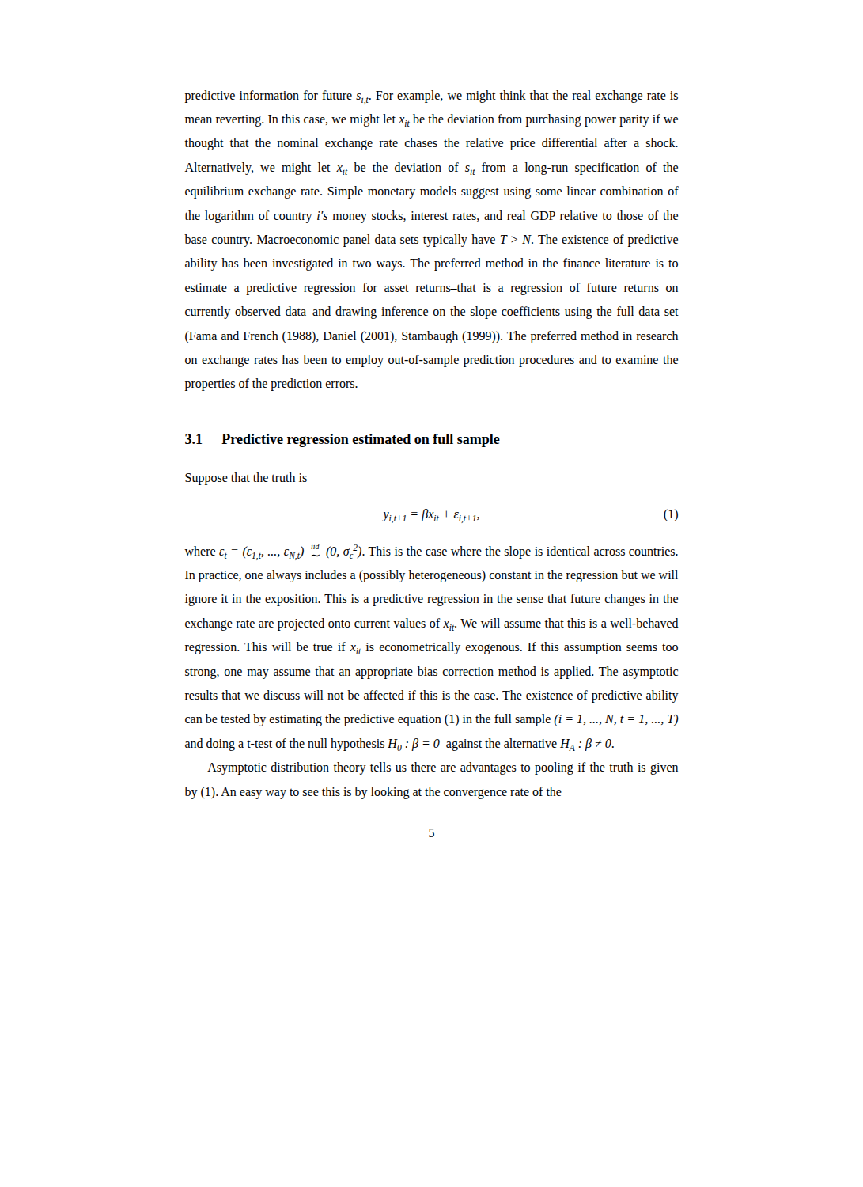predictive information for future si,t. For example, we might think that the real exchange rate is mean reverting. In this case, we might let xit be the deviation from purchasing power parity if we thought that the nominal exchange rate chases the relative price differential after a shock. Alternatively, we might let xit be the deviation of sit from a long-run specification of the equilibrium exchange rate. Simple monetary models suggest using some linear combination of the logarithm of country i′s money stocks, interest rates, and real GDP relative to those of the base country. Macroeconomic panel data sets typically have T > N. The existence of predictive ability has been investigated in two ways. The preferred method in the finance literature is to estimate a predictive regression for asset returns–that is a regression of future returns on currently observed data–and drawing inference on the slope coefficients using the full data set (Fama and French (1988), Daniel (2001), Stambaugh (1999)). The preferred method in research on exchange rates has been to employ out-of-sample prediction procedures and to examine the properties of the prediction errors.
3.1 Predictive regression estimated on full sample
Suppose that the truth is
yi,t+1 = βxit + εi,t+1, (1)
where εt = (ε1,t, ..., εN,t) iid∼ (0, σε2). This is the case where the slope is identical across countries. In practice, one always includes a (possibly heterogeneous) constant in the regression but we will ignore it in the exposition. This is a predictive regression in the sense that future changes in the exchange rate are projected onto current values of xit. We will assume that this is a well-behaved regression. This will be true if xit is econometrically exogenous. If this assumption seems too strong, one may assume that an appropriate bias correction method is applied. The asymptotic results that we discuss will not be affected if this is the case. The existence of predictive ability can be tested by estimating the predictive equation (1) in the full sample (i = 1, ..., N, t = 1, ..., T) and doing a t-test of the null hypothesis H0 : β = 0 against the alternative HA : β ≠ 0.
Asymptotic distribution theory tells us there are advantages to pooling if the truth is given by (1). An easy way to see this is by looking at the convergence rate of the
5